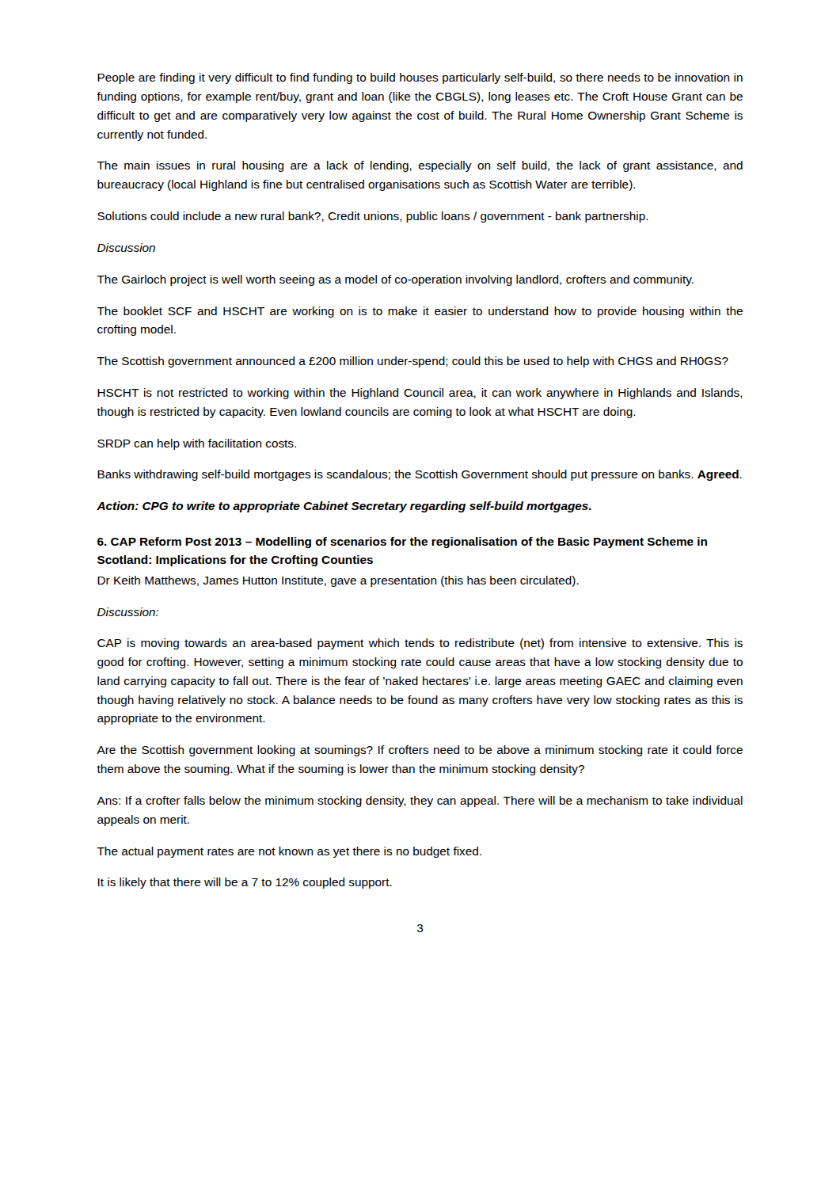People are finding it very difficult to find funding to build houses particularly self-build, so there needs to be innovation in funding options, for example rent/buy, grant and loan (like the CBGLS), long leases etc. The Croft House Grant can be difficult to get and are comparatively very low against the cost of build. The Rural Home Ownership Grant Scheme is currently not funded.
The main issues in rural housing are a lack of lending, especially on self build, the lack of grant assistance, and bureaucracy (local Highland is fine but centralised organisations such as Scottish Water are terrible).
Solutions could include a new rural bank?, Credit unions, public loans / government - bank partnership.
Discussion
The Gairloch project is well worth seeing as a model of co-operation involving landlord, crofters and community.
The booklet SCF and HSCHT are working on is to make it easier to understand how to provide housing within the crofting model.
The Scottish government announced a £200 million under-spend; could this be used to help with CHGS and RH0GS?
HSCHT is not restricted to working within the Highland Council area, it can work anywhere in Highlands and Islands, though is restricted by capacity. Even lowland councils are coming to look at what HSCHT are doing.
SRDP can help with facilitation costs.
Banks withdrawing self-build mortgages is scandalous; the Scottish Government should put pressure on banks. Agreed.
Action: CPG to write to appropriate Cabinet Secretary regarding self-build mortgages.
6. CAP Reform Post 2013 – Modelling of scenarios for the regionalisation of the Basic Payment Scheme in Scotland: Implications for the Crofting Counties
Dr Keith Matthews, James Hutton Institute, gave a presentation (this has been circulated).
Discussion:
CAP is moving towards an area-based payment which tends to redistribute (net) from intensive to extensive. This is good for crofting. However, setting a minimum stocking rate could cause areas that have a low stocking density due to land carrying capacity to fall out. There is the fear of 'naked hectares' i.e. large areas meeting GAEC and claiming even though having relatively no stock. A balance needs to be found as many crofters have very low stocking rates as this is appropriate to the environment.
Are the Scottish government looking at soumings? If crofters need to be above a minimum stocking rate it could force them above the souming. What if the souming is lower than the minimum stocking density?
Ans: If a crofter falls below the minimum stocking density, they can appeal. There will be a mechanism to take individual appeals on merit.
The actual payment rates are not known as yet there is no budget fixed.
It is likely that there will be a 7 to 12% coupled support.
3